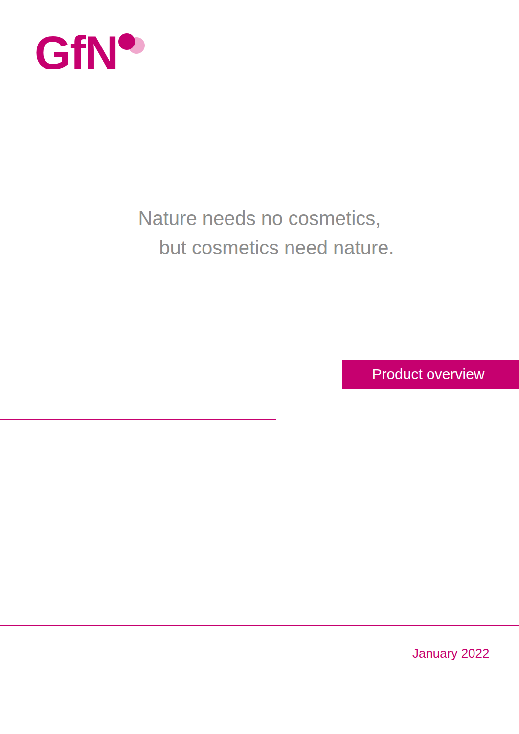GfN
Nature needs no cosmetics, but cosmetics need nature.
Product overview
January 2022